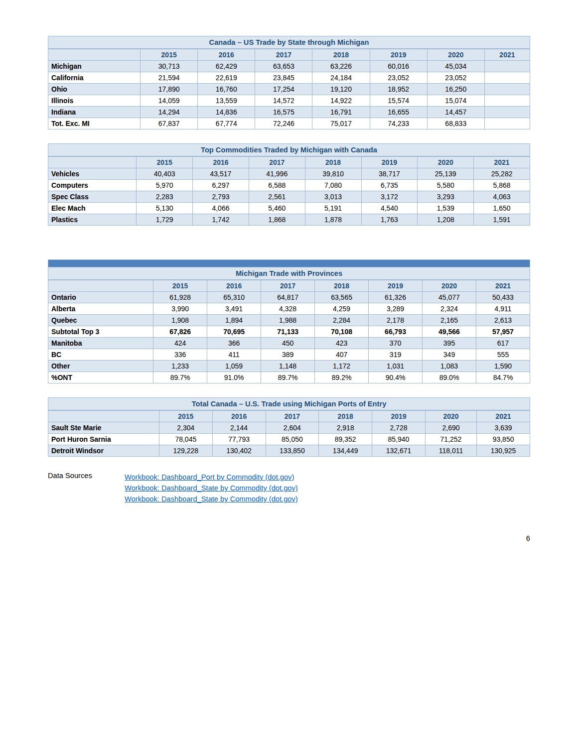Canada – US Trade by State through Michigan
| | 2015 | 2016 | 2017 | 2018 | 2019 | 2020 | 2021 |
| --- | --- | --- | --- | --- | --- | --- | --- |
| Michigan | 30,713 | 62,429 | 63,653 | 63,226 | 60,016 | 45,034 | |
| California | 21,594 | 22,619 | 23,845 | 24,184 | 23,052 | 23,052 | |
| Ohio | 17,890 | 16,760 | 17,254 | 19,120 | 18,952 | 16,250 | |
| Illinois | 14,059 | 13,559 | 14,572 | 14,922 | 15,574 | 15,074 | |
| Indiana | 14,294 | 14,836 | 16,575 | 16,791 | 16,655 | 14,457 | |
| Tot. Exc. MI | 67,837 | 67,774 | 72,246 | 75,017 | 74,233 | 68,833 | |
Top Commodities Traded by Michigan with Canada
| | 2015 | 2016 | 2017 | 2018 | 2019 | 2020 | 2021 |
| --- | --- | --- | --- | --- | --- | --- | --- |
| Vehicles | 40,403 | 43,517 | 41,996 | 39,810 | 38,717 | 25,139 | 25,282 |
| Computers | 5,970 | 6,297 | 6,588 | 7,080 | 6,735 | 5,580 | 5,868 |
| Spec Class | 2,283 | 2,793 | 2,561 | 3,013 | 3,172 | 3,293 | 4,063 |
| Elec Mach | 5,130 | 4,066 | 5,460 | 5,191 | 4,540 | 1,539 | 1,650 |
| Plastics | 1,729 | 1,742 | 1,868 | 1,878 | 1,763 | 1,208 | 1,591 |
Michigan Trade with Provinces
| | 2015 | 2016 | 2017 | 2018 | 2019 | 2020 | 2021 |
| --- | --- | --- | --- | --- | --- | --- | --- |
| Ontario | 61,928 | 65,310 | 64,817 | 63,565 | 61,326 | 45,077 | 50,433 |
| Alberta | 3,990 | 3,491 | 4,328 | 4,259 | 3,289 | 2,324 | 4,911 |
| Quebec | 1,908 | 1,894 | 1,988 | 2,284 | 2,178 | 2,165 | 2,613 |
| Subtotal Top 3 | 67,826 | 70,695 | 71,133 | 70,108 | 66,793 | 49,566 | 57,957 |
| Manitoba | 424 | 366 | 450 | 423 | 370 | 395 | 617 |
| BC | 336 | 411 | 389 | 407 | 319 | 349 | 555 |
| Other | 1,233 | 1,059 | 1,148 | 1,172 | 1,031 | 1,083 | 1,590 |
| %ONT | 89.7% | 91.0% | 89.7% | 89.2% | 90.4% | 89.0% | 84.7% |
Total Canada – U.S. Trade using Michigan Ports of Entry
| | 2015 | 2016 | 2017 | 2018 | 2019 | 2020 | 2021 |
| --- | --- | --- | --- | --- | --- | --- | --- |
| Sault Ste Marie | 2,304 | 2,144 | 2,604 | 2,918 | 2,728 | 2,690 | 3,639 |
| Port Huron Sarnia | 78,045 | 77,793 | 85,050 | 89,352 | 85,940 | 71,252 | 93,850 |
| Detroit Windsor | 129,228 | 130,402 | 133,850 | 134,449 | 132,671 | 118,011 | 130,925 |
Data Sources Workbook: Dashboard_Port by Commodity (dot.gov) Workbook: Dashboard_State by Commodity (dot.gov) Workbook: Dashboard_State by Commodity (dot.gov)
6